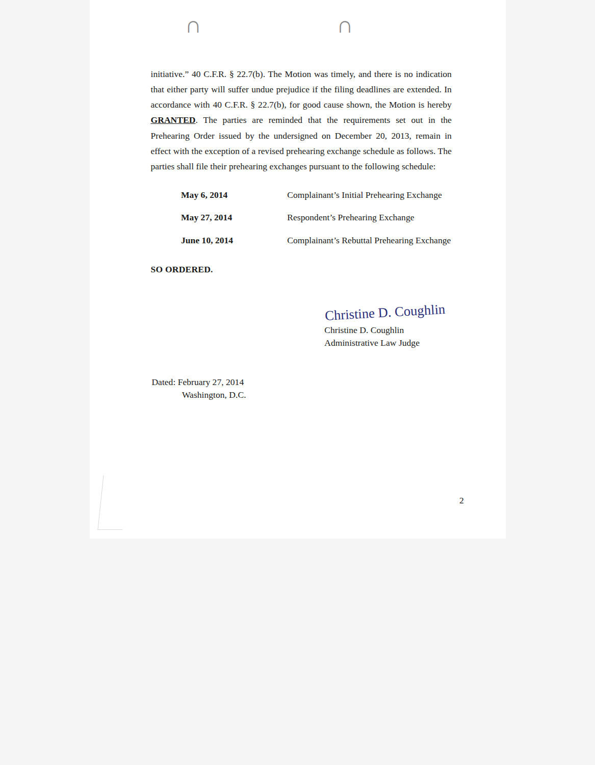∩ ∩
initiative.” 40 C.F.R. § 22.7(b). The Motion was timely, and there is no indication that either party will suffer undue prejudice if the filing deadlines are extended. In accordance with 40 C.F.R. § 22.7(b), for good cause shown, the Motion is hereby GRANTED. The parties are reminded that the requirements set out in the Prehearing Order issued by the undersigned on December 20, 2013, remain in effect with the exception of a revised prehearing exchange schedule as follows. The parties shall file their prehearing exchanges pursuant to the following schedule:
| May 6, 2014 | Complainant’s Initial Prehearing Exchange |
| May 27, 2014 | Respondent’s Prehearing Exchange |
| June 10, 2014 | Complainant’s Rebuttal Prehearing Exchange |
SO ORDERED.
Christine D. Coughlin
Christine D. Coughlin
Administrative Law Judge
Dated: February 27, 2014 Washington, D.C.
2